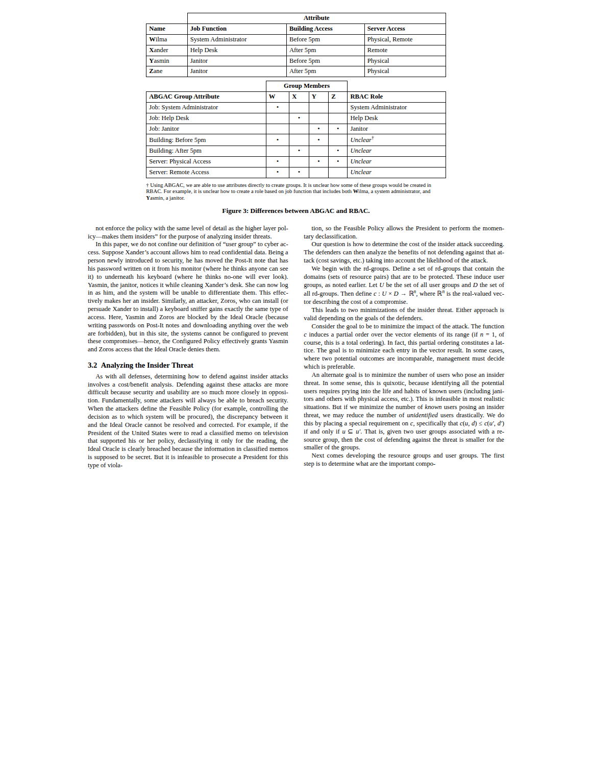| | Attribute |
| Name | Job Function | Building Access | Server Access |
| W ilma | System Administrator | Before 5pm | Physical, Remote |
| X ander | Help Desk | After 5pm | Remote |
| Y asmin | Janitor | Before 5pm | Physical |
| Z ane | Janitor | After 5pm | Physical |
| | Group Members | |
| ABGAC Group Attribute | W | X | Y | Z | RBAC Role |
| Job: System Administrator | • | | | | System Administrator |
| Job: Help Desk | | • | | | Help Desk |
| Job: Janitor | | | • | • | Janitor |
| Building: Before 5pm | • | | • | | Unclear † |
| Building: After 5pm | | • | | • | Unclear |
| Server: Physical Access | • | | • | • | Unclear |
| Server: Remote Access | • | • | | | Unclear |
† Using ABGAC, we are able to use attributes directly to create groups. It is unclear how some of these groups would be created in RBAC. For example, it is unclear how to create a role based on job function that includes both Wilma, a system administrator, and Yasmin, a janitor.
Figure 3: Differences between ABGAC and RBAC.
not enforce the policy with the same level of detail as the higher layer policy—makes them insiders” for the purpose of analyzing insider threats.
In this paper, we do not confine our definition of “user group” to cyber access. Suppose Xander’s account allows him to read confidential data. Being a person newly introduced to security, he has moved the Post-It note that has his password written on it from his monitor (where he thinks anyone can see it) to underneath his keyboard (where he thinks no-one will ever look). Yasmin, the janitor, notices it while cleaning Xander’s desk. She can now log in as him, and the system will be unable to differentiate them. This effectively makes her an insider. Similarly, an attacker, Zoros, who can install (or persuade Xander to install) a keyboard sniffer gains exactly the same type of access. Here, Yasmin and Zoros are blocked by the Ideal Oracle (because writing passwords on Post-It notes and downloading anything over the web are forbidden), but in this site, the systems cannot be configured to prevent these compromises—hence, the Configured Policy effectively grants Yasmin and Zoros access that the Ideal Oracle denies them.
3.2 Analyzing the Insider Threat
As with all defenses, determining how to defend against insider attacks involves a cost/benefit analysis. Defending against these attacks are more difficult because security and usability are so much more closely in opposition. Fundamentally, some attackers will always be able to breach security. When the attackers define the Feasible Policy (for example, controlling the decision as to which system will be procured), the discrepancy between it and the Ideal Oracle cannot be resolved and corrected. For example, if the President of the United States were to read a classified memo on television that supported his or her policy, declassifying it only for the reading, the Ideal Oracle is clearly breached because the information in classified memos is supposed to be secret. But it is infeasible to prosecute a President for this type of viola-
tion, so the Feasible Policy allows the President to perform the momentary declassification.
Our question is how to determine the cost of the insider attack succeeding. The defenders can then analyze the benefits of not defending against that attack (cost savings, etc.) taking into account the likelihood of the attack.
We begin with the rd-groups. Define a set of rd-groups that contain the domains (sets of resource pairs) that are to be protected. These induce user groups, as noted earlier. Let U be the set of all user groups and D the set of all rd-groups. Then define c : U × D → ℝn, where ℝn is the real-valued vector describing the cost of a compromise.
This leads to two minimizations of the insider threat. Either approach is valid depending on the goals of the defenders.
Consider the goal to be to minimize the impact of the attack. The function c induces a partial order over the vector elements of its range (if n = 1, of course, this is a total ordering). In fact, this partial ordering constitutes a lattice. The goal is to minimize each entry in the vector result. In some cases, where two potential outcomes are incomparable, management must decide which is preferable.
An alternate goal is to minimize the number of users who pose an insider threat. In some sense, this is quixotic, because identifying all the potential users requires prying into the life and habits of known users (including janitors and others with physical access, etc.). This is infeasible in most realistic situations. But if we minimize the number of known users posing an insider threat, we may reduce the number of unidentified users drastically. We do this by placing a special requirement on c, specifically that c(u, d) ≤ c(u′, d′) if and only if u ⊆ u′. That is, given two user groups associated with a resource group, then the cost of defending against the threat is smaller for the smaller of the groups.
Next comes developing the resource groups and user groups. The first step is to determine what are the important compo-